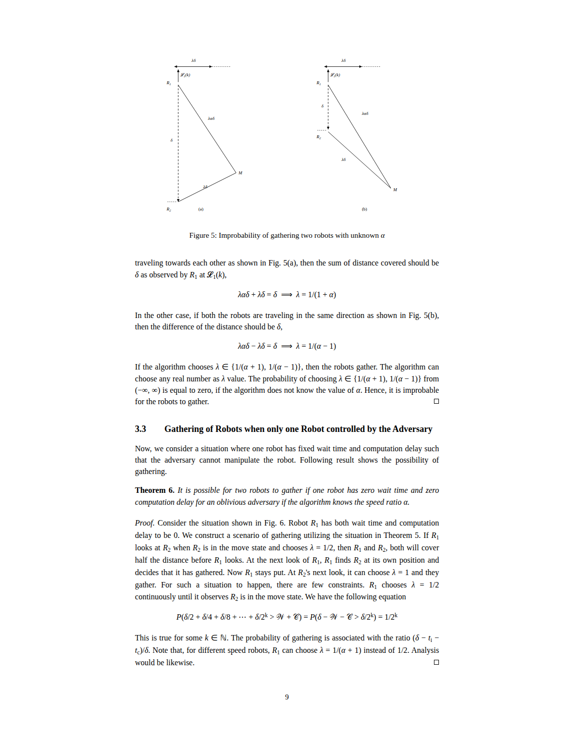λδ 𝓛1(k) R1 δ λαδ λδ M R2 (a)
λδ 𝓛1(k) R1 δ R2 λαδ λδ M (b)
Figure 5: Improbability of gathering two robots with unknown α
traveling towards each other as shown in Fig. 5(a), then the sum of distance covered should be δ as observed by R 1 at 𝓛1(k),
λαδ + λδ = δ ⟹ λ = 1/(1 + α)
In the other case, if both the robots are traveling in the same direction as shown in Fig. 5(b), then the difference of the distance should be δ,
λαδ − λδ = δ ⟹ λ = 1/(α − 1)
If the algorithm chooses λ ∈ {1/(α + 1), 1/(α − 1)}, then the robots gather. The algorithm can choose any real number as λ value. The probability of choosing λ ∈ {1/(α + 1), 1/(α − 1)} from (−∞, ∞) is equal to zero, if the algorithm does not know the value of α. Hence, it is improbable for the robots to gather.
3.3 Gathering of Robots when only one Robot controlled by the Adversary
Now, we consider a situation where one robot has fixed wait time and computation delay such that the adversary cannot manipulate the robot. Following result shows the possibility of gathering.
Theorem 6. It is possible for two robots to gather if one robot has zero wait time and zero computation delay for an oblivious adversary if the algorithm knows the speed ratio α.
Proof. Consider the situation shown in Fig. 6. Robot R 1 has both wait time and computation delay to be 0. We construct a scenario of gathering utilizing the situation in Theorem 5. If R 1 looks at R 2 when R 2 is in the move state and chooses λ = 1/2, then R 1 and R 2, both will cover half the distance before R 1 looks. At the next look of R 1, R 1 finds R 2 at its own position and decides that it has gathered. Now R 1 stays put. At R 2's next look, it can choose λ = 1 and they gather. For such a situation to happen, there are few constraints. R 1 chooses λ = 1/2 continuously until it observes R 2 is in the move state. We have the following equation
P(δ/2 + δ/4 + δ/8 + ⋯ + δ/2k > 𝒲 + 𝒞) = P(δ − 𝒲 − 𝒞 > δ/2k) = 1/2k
This is true for some k ∈ ℕ. The probability of gathering is associated with the ratio (δ − ti − tc)/δ. Note that, for different speed robots, R 1 can choose λ = 1/(α + 1) instead of 1/2. Analysis would be likewise.
9